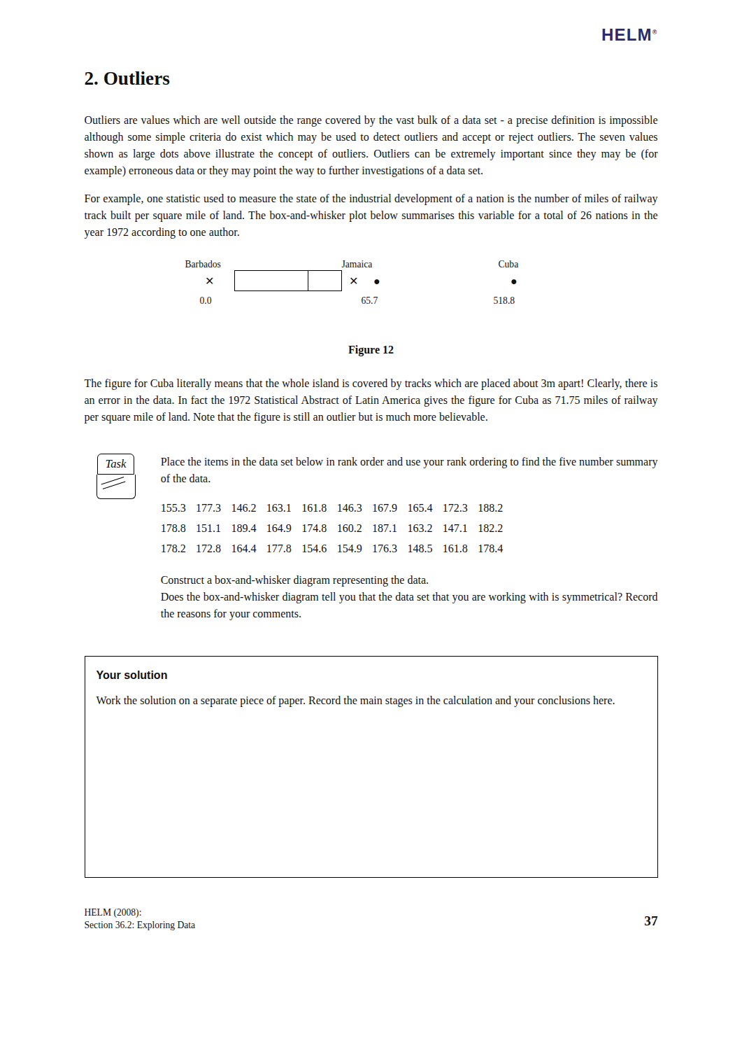HELM®
2. Outliers
Outliers are values which are well outside the range covered by the vast bulk of a data set - a precise definition is impossible although some simple criteria do exist which may be used to detect outliers and accept or reject outliers. The seven values shown as large dots above illustrate the concept of outliers. Outliers can be extremely important since they may be (for example) erroneous data or they may point the way to further investigations of a data set.
For example, one statistic used to measure the state of the industrial development of a nation is the number of miles of railway track built per square mile of land. The box-and-whisker plot below summarises this variable for a total of 26 nations in the year 1972 according to one author.
Barbados ✕ 0.0 Jamaica ✕ ● 65.7 Cuba ● 518.8
Figure 12
The figure for Cuba literally means that the whole island is covered by tracks which are placed about 3m apart! Clearly, there is an error in the data. In fact the 1972 Statistical Abstract of Latin America gives the figure for Cuba as 71.75 miles of railway per square mile of land. Note that the figure is still an outlier but is much more believable.
Task
Place the items in the data set below in rank order and use your rank ordering to find the five number summary of the data.
| 155.3 | 177.3 | 146.2 | 163.1 | 161.8 | 146.3 | 167.9 | 165.4 | 172.3 | 188.2 |
| 178.8 | 151.1 | 189.4 | 164.9 | 174.8 | 160.2 | 187.1 | 163.2 | 147.1 | 182.2 |
| 178.2 | 172.8 | 164.4 | 177.8 | 154.6 | 154.9 | 176.3 | 148.5 | 161.8 | 178.4 |
Construct a box-and-whisker diagram representing the data.
Does the box-and-whisker diagram tell you that the data set that you are working with is symmetrical? Record the reasons for your comments.
Your solution
Work the solution on a separate piece of paper. Record the main stages in the calculation and your conclusions here.
HELM (2008):
Section 36.2: Exploring Data
37